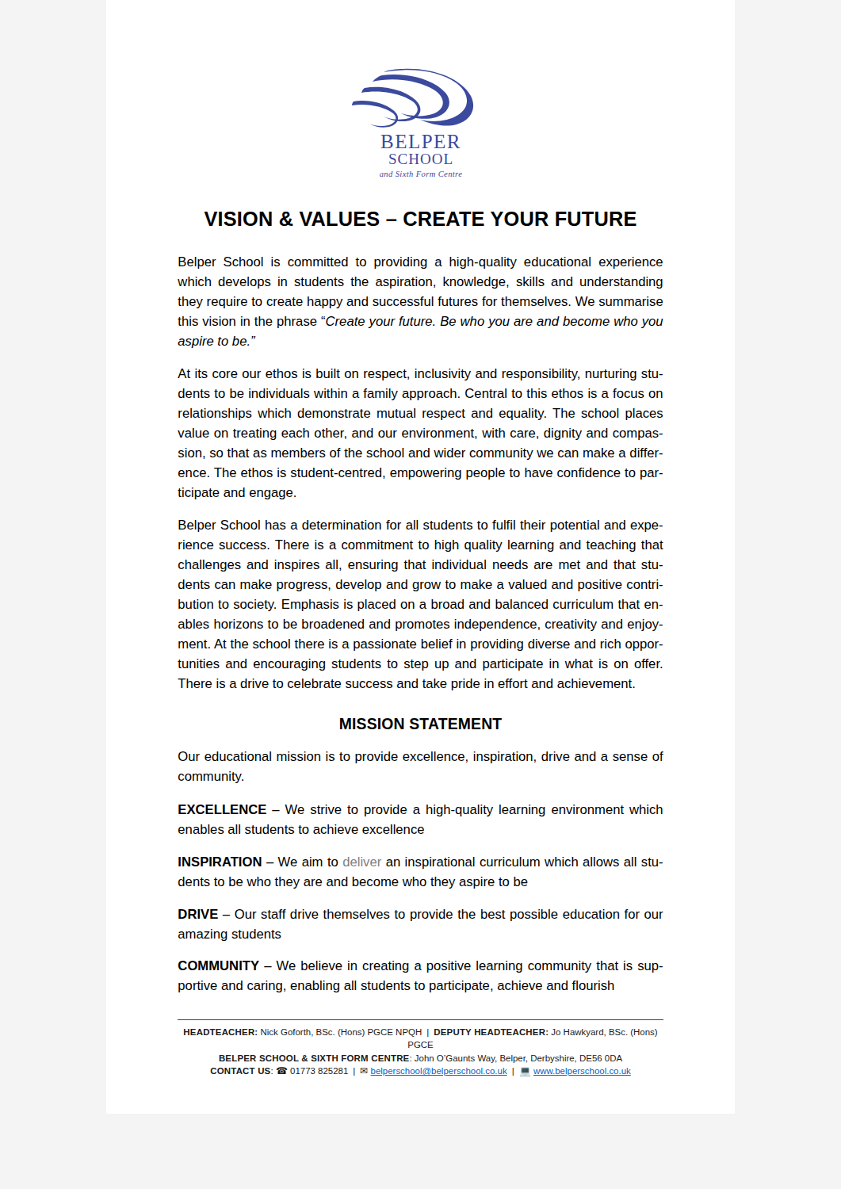BELPER SCHOOL and Sixth Form Centre
VISION & VALUES – CREATE YOUR FUTURE
Belper School is committed to providing a high-quality educational experience which develops in students the aspiration, knowledge, skills and understanding they require to create happy and successful futures for themselves. We summarise this vision in the phrase “Create your future. Be who you are and become who you aspire to be.”
At its core our ethos is built on respect, inclusivity and responsibility, nurturing students to be individuals within a family approach. Central to this ethos is a focus on relationships which demonstrate mutual respect and equality. The school places value on treating each other, and our environment, with care, dignity and compassion, so that as members of the school and wider community we can make a difference. The ethos is student-centred, empowering people to have confidence to participate and engage.
Belper School has a determination for all students to fulfil their potential and experience success. There is a commitment to high quality learning and teaching that challenges and inspires all, ensuring that individual needs are met and that students can make progress, develop and grow to make a valued and positive contribution to society. Emphasis is placed on a broad and balanced curriculum that enables horizons to be broadened and promotes independence, creativity and enjoyment. At the school there is a passionate belief in providing diverse and rich opportunities and encouraging students to step up and participate in what is on offer. There is a drive to celebrate success and take pride in effort and achievement.
MISSION STATEMENT
Our educational mission is to provide excellence, inspiration, drive and a sense of community.
EXCELLENCE – We strive to provide a high-quality learning environment which enables all students to achieve excellence
INSPIRATION – We aim to deliver an inspirational curriculum which allows all students to be who they are and become who they aspire to be
DRIVE – Our staff drive themselves to provide the best possible education for our amazing students
COMMUNITY – We believe in creating a positive learning community that is supportive and caring, enabling all students to participate, achieve and flourish
HEADTEACHER: Nick Goforth, BSc. (Hons) PGCE NPQH | DEPUTY HEADTEACHER: Jo Hawkyard, BSc. (Hons) PGCE
BELPER SCHOOL & SIXTH FORM CENTRE: John O’Gaunts Way, Belper, Derbyshire, DE56 0DA
CONTACT US: ☎ 01773 825281 | ✉ belperschool@belperschool.co.uk | 💻 www.belperschool.co.uk